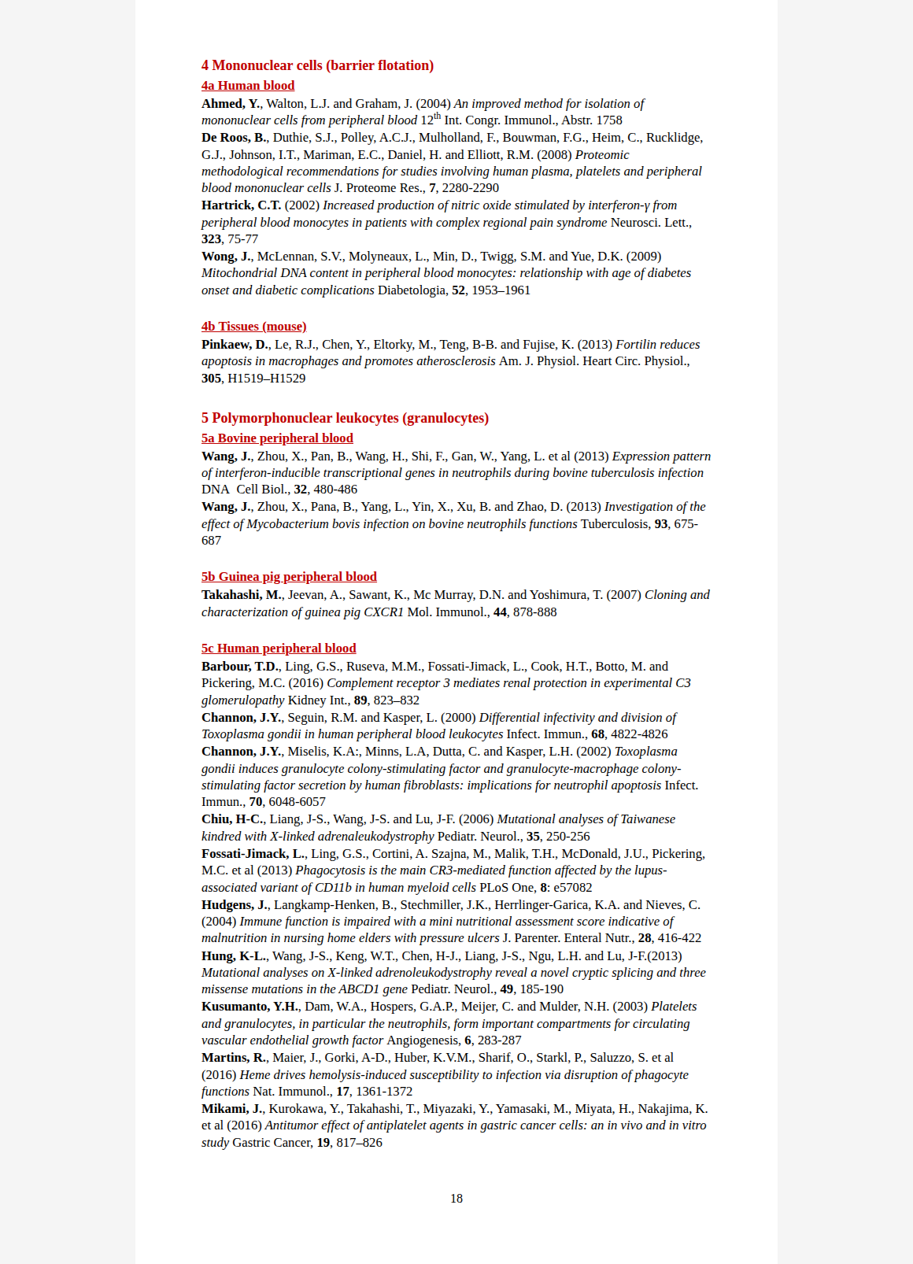4 Mononuclear cells (barrier flotation)
4a Human blood
Ahmed, Y., Walton, L.J. and Graham, J. (2004) An improved method for isolation of mononuclear cells from peripheral blood 12th Int. Congr. Immunol., Abstr. 1758
De Roos, B., Duthie, S.J., Polley, A.C.J., Mulholland, F., Bouwman, F.G., Heim, C., Rucklidge, G.J., Johnson, I.T., Mariman, E.C., Daniel, H. and Elliott, R.M. (2008) Proteomic methodological recommendations for studies involving human plasma, platelets and peripheral blood mononuclear cells J. Proteome Res., 7, 2280-2290
Hartrick, C.T. (2002) Increased production of nitric oxide stimulated by interferon-γ from peripheral blood monocytes in patients with complex regional pain syndrome Neurosci. Lett., 323, 75-77
Wong, J., McLennan, S.V., Molyneaux, L., Min, D., Twigg, S.M. and Yue, D.K. (2009) Mitochondrial DNA content in peripheral blood monocytes: relationship with age of diabetes onset and diabetic complications Diabetologia, 52, 1953–1961
4b Tissues (mouse)
Pinkaew, D., Le, R.J., Chen, Y., Eltorky, M., Teng, B-B. and Fujise, K. (2013) Fortilin reduces apoptosis in macrophages and promotes atherosclerosis Am. J. Physiol. Heart Circ. Physiol., 305, H1519–H1529
5 Polymorphonuclear leukocytes (granulocytes)
5a Bovine peripheral blood
Wang, J., Zhou, X., Pan, B., Wang, H., Shi, F., Gan, W., Yang, L. et al (2013) Expression pattern of interferon-inducible transcriptional genes in neutrophils during bovine tuberculosis infection DNA Cell Biol., 32, 480-486
Wang, J., Zhou, X., Pana, B., Yang, L., Yin, X., Xu, B. and Zhao, D. (2013) Investigation of the effect of Mycobacterium bovis infection on bovine neutrophils functions Tuberculosis, 93, 675-687
5b Guinea pig peripheral blood
Takahashi, M., Jeevan, A., Sawant, K., Mc Murray, D.N. and Yoshimura, T. (2007) Cloning and characterization of guinea pig CXCR1 Mol. Immunol., 44, 878-888
5c Human peripheral blood
Barbour, T.D., Ling, G.S., Ruseva, M.M., Fossati-Jimack, L., Cook, H.T., Botto, M. and Pickering, M.C. (2016) Complement receptor 3 mediates renal protection in experimental C3 glomerulopathy Kidney Int., 89, 823–832
Channon, J.Y., Seguin, R.M. and Kasper, L. (2000) Differential infectivity and division of Toxoplasma gondii in human peripheral blood leukocytes Infect. Immun., 68, 4822-4826
Channon, J.Y., Miselis, K.A:, Minns, L.A, Dutta, C. and Kasper, L.H. (2002) Toxoplasma gondii induces granulocyte colony-stimulating factor and granulocyte-macrophage colony-stimulating factor secretion by human fibroblasts: implications for neutrophil apoptosis Infect. Immun., 70, 6048-6057
Chiu, H-C., Liang, J-S., Wang, J-S. and Lu, J-F. (2006) Mutational analyses of Taiwanese kindred with X-linked adrenaleukodystrophy Pediatr. Neurol., 35, 250-256
Fossati-Jimack, L., Ling, G.S., Cortini, A. Szajna, M., Malik, T.H., McDonald, J.U., Pickering, M.C. et al (2013) Phagocytosis is the main CR3-mediated function affected by the lupus-associated variant of CD11b in human myeloid cells PLoS One, 8: e57082
Hudgens, J., Langkamp-Henken, B., Stechmiller, J.K., Herrlinger-Garica, K.A. and Nieves, C. (2004) Immune function is impaired with a mini nutritional assessment score indicative of malnutrition in nursing home elders with pressure ulcers J. Parenter. Enteral Nutr., 28, 416-422
Hung, K-L., Wang, J-S., Keng, W.T., Chen, H-J., Liang, J-S., Ngu, L.H. and Lu, J-F.(2013) Mutational analyses on X-linked adrenoleukodystrophy reveal a novel cryptic splicing and three missense mutations in the ABCD1 gene Pediatr. Neurol., 49, 185-190
Kusumanto, Y.H., Dam, W.A., Hospers, G.A.P., Meijer, C. and Mulder, N.H. (2003) Platelets and granulocytes, in particular the neutrophils, form important compartments for circulating vascular endothelial growth factor Angiogenesis, 6, 283-287
Martins, R., Maier, J., Gorki, A-D., Huber, K.V.M., Sharif, O., Starkl, P., Saluzzo, S. et al (2016) Heme drives hemolysis-induced susceptibility to infection via disruption of phagocyte functions Nat. Immunol., 17, 1361-1372
Mikami, J., Kurokawa, Y., Takahashi, T., Miyazaki, Y., Yamasaki, M., Miyata, H., Nakajima, K. et al (2016) Antitumor effect of antiplatelet agents in gastric cancer cells: an in vivo and in vitro study Gastric Cancer, 19, 817–826
18